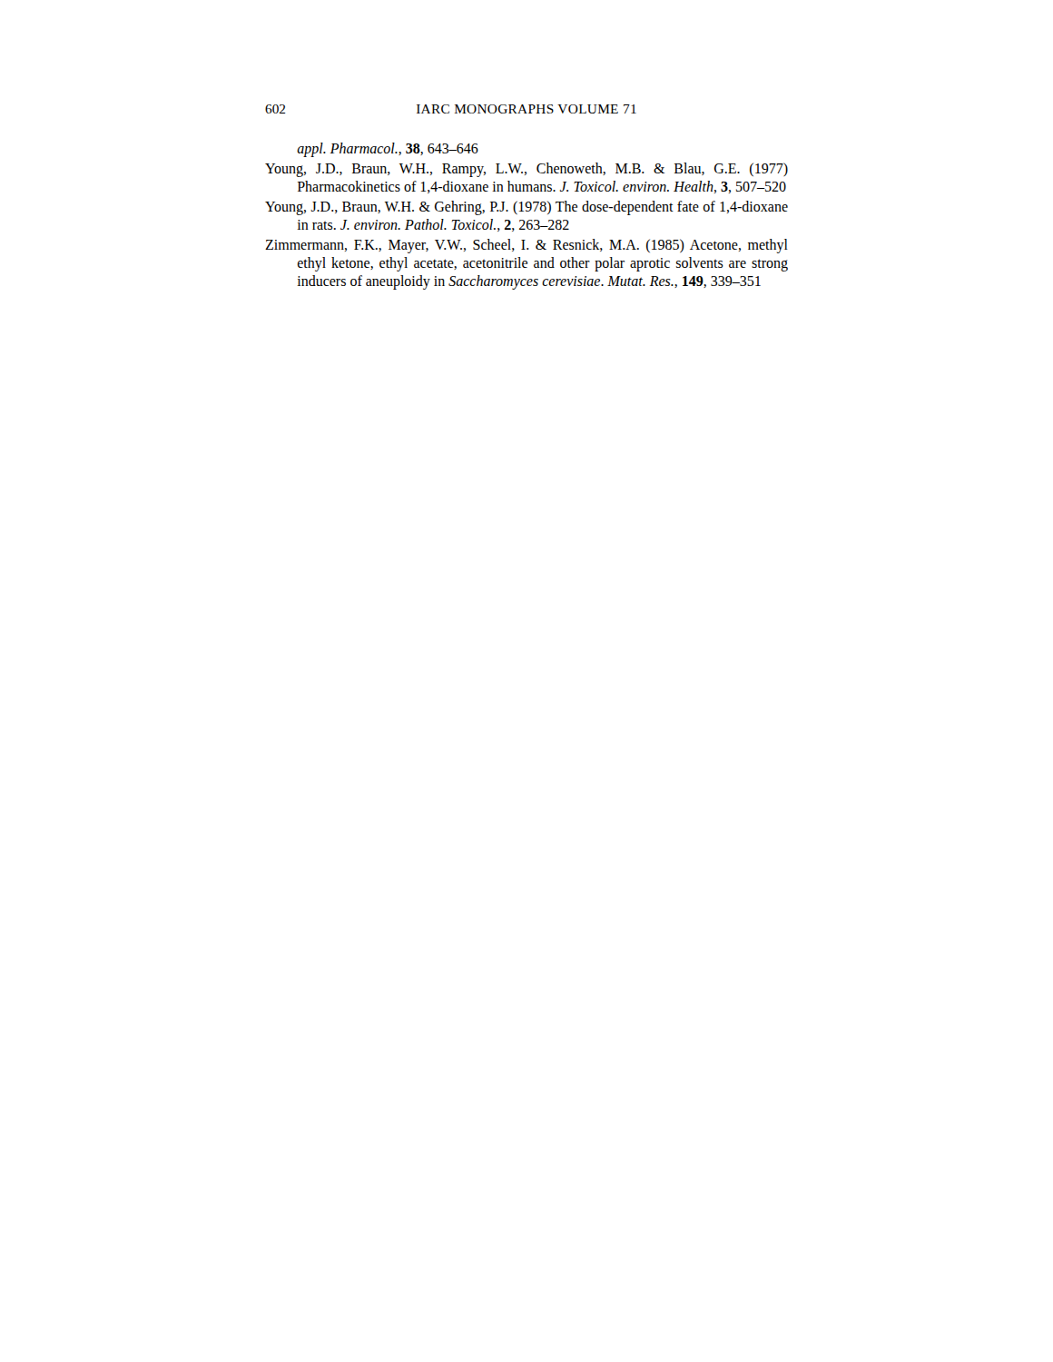602 IARC MONOGRAPHS VOLUME 71
appl. Pharmacol., 38, 643–646
Young, J.D., Braun, W.H., Rampy, L.W., Chenoweth, M.B. & Blau, G.E. (1977) Pharmacokinetics of 1,4-dioxane in humans. J. Toxicol. environ. Health, 3, 507–520
Young, J.D., Braun, W.H. & Gehring, P.J. (1978) The dose-dependent fate of 1,4-dioxane in rats. J. environ. Pathol. Toxicol., 2, 263–282
Zimmermann, F.K., Mayer, V.W., Scheel, I. & Resnick, M.A. (1985) Acetone, methyl ethyl ketone, ethyl acetate, acetonitrile and other polar aprotic solvents are strong inducers of aneuploidy in Saccharomyces cerevisiae. Mutat. Res., 149, 339–351